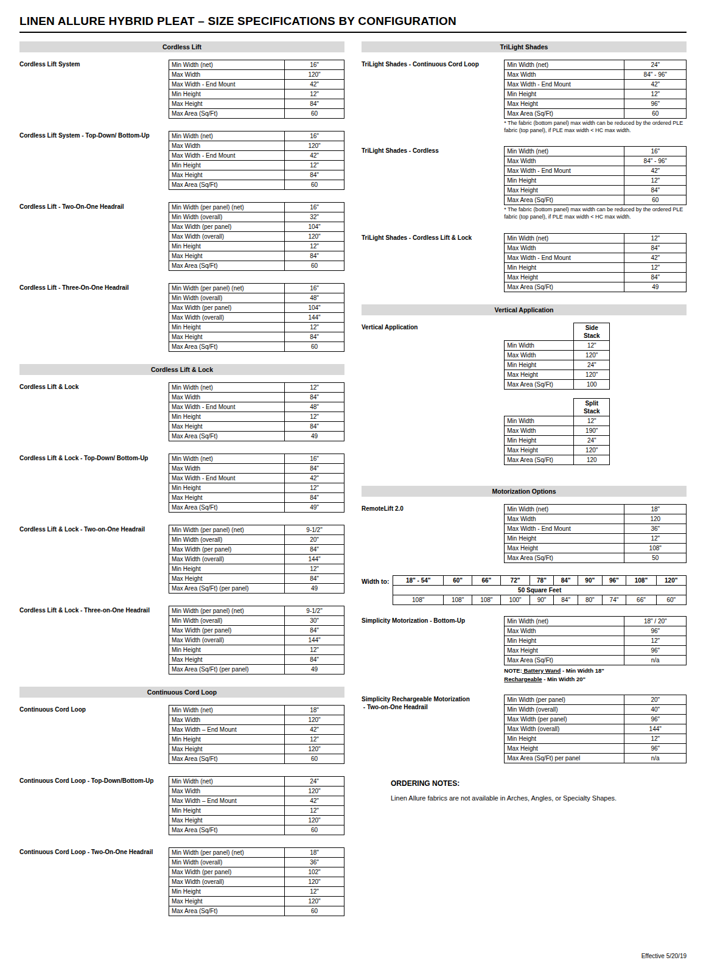LINEN ALLURE HYBRID PLEAT – SIZE SPECIFICATIONS BY CONFIGURATION
Cordless Lift
Cordless Lift System
| Min Width (net) | 16" |
| Max Width | 120" |
| Max Width - End Mount | 42" |
| Min Height | 12" |
| Max Height | 84" |
| Max Area (Sq/Ft) | 60 |
Cordless Lift System - Top-Down/ Bottom-Up
| Min Width (net) | 16" |
| Max Width | 120" |
| Max Width - End Mount | 42" |
| Min Height | 12" |
| Max Height | 84" |
| Max Area (Sq/Ft) | 60 |
Cordless Lift - Two-On-One Headrail
| Min Width (per panel) (net) | 16" |
| Min Width (overall) | 32" |
| Max Width (per panel) | 104" |
| Max Width (overall) | 120" |
| Min Height | 12" |
| Max Height | 84" |
| Max Area (Sq/Ft) | 60 |
Cordless Lift - Three-On-One Headrail
| Min Width (per panel) (net) | 16" |
| Min Width (overall) | 48" |
| Max Width (per panel) | 104" |
| Max Width (overall) | 144" |
| Min Height | 12" |
| Max Height | 84" |
| Max Area (Sq/Ft) | 60 |
Cordless Lift & Lock
Cordless Lift & Lock
| Min Width (net) | 12" |
| Max Width | 84" |
| Max Width - End Mount | 48" |
| Min Height | 12" |
| Max Height | 84" |
| Max Area (Sq/Ft) | 49 |
Cordless Lift & Lock - Top-Down/ Bottom-Up
| Min Width (net) | 16" |
| Max Width | 84" |
| Max Width - End Mount | 42" |
| Min Height | 12" |
| Max Height | 84" |
| Max Area (Sq/Ft) | 49" |
Cordless Lift & Lock - Two-on-One Headrail
| Min Width (per panel) (net) | 9-1/2" |
| Min Width (overall) | 20" |
| Max Width (per panel) | 84" |
| Max Width (overall) | 144" |
| Min Height | 12" |
| Max Height | 84" |
| Max Area (Sq/Ft) (per panel) | 49 |
Cordless Lift & Lock - Three-on-One Headrail
| Min Width (per panel) (net) | 9-1/2" |
| Min Width (overall) | 30" |
| Max Width (per panel) | 84" |
| Max Width (overall) | 144" |
| Min Height | 12" |
| Max Height | 84" |
| Max Area (Sq/Ft) (per panel) | 49 |
Continuous Cord Loop
Continuous Cord Loop
| Min Width (net) | 18" |
| Max Width | 120" |
| Max Width – End Mount | 42" |
| Min Height | 12" |
| Max Height | 120" |
| Max Area (Sq/Ft) | 60 |
Continuous Cord Loop - Top-Down/Bottom-Up
| Min Width (net) | 24" |
| Max Width | 120" |
| Max Width – End Mount | 42" |
| Min Height | 12" |
| Max Height | 120" |
| Max Area (Sq/Ft) | 60 |
Continuous Cord Loop - Two-On-One Headrail
| Min Width (per panel) (net) | 18" |
| Min Width (overall) | 36" |
| Max Width (per panel) | 102" |
| Max Width (overall) | 120" |
| Min Height | 12" |
| Max Height | 120" |
| Max Area (Sq/Ft) | 60 |
TriLight Shades
TriLight Shades - Continuous Cord Loop
| Min Width (net) | 24" |
| Max Width | 84" - 96" |
| Max Width - End Mount | 42" |
| Min Height | 12" |
| Max Height | 96" |
| Max Area (Sq/Ft) | 60 |
* The fabric (bottom panel) max width can be reduced by the ordered PLE fabric (top panel), if PLE max width < HC max width.
TriLight Shades - Cordless
| Min Width (net) | 16" |
| Max Width | 84" - 96" |
| Max Width - End Mount | 42" |
| Min Height | 12" |
| Max Height | 84" |
| Max Area (Sq/Ft) | 60 |
* The fabric (bottom panel) max width can be reduced by the ordered PLE fabric (top panel), if PLE max width < HC max width.
TriLight Shades - Cordless Lift & Lock
| Min Width (net) | 12" |
| Max Width | 84" |
| Max Width - End Mount | 42" |
| Min Height | 12" |
| Max Height | 84" |
| Max Area (Sq/Ft) | 49 |
Vertical Application
Vertical Application
| | Side Stack |
| Min Width | 12" |
| Max Width | 120" |
| Min Height | 24" |
| Max Height | 120" |
| Max Area (Sq/Ft) | 100 |
| | Split Stack |
| Min Width | 12" |
| Max Width | 190" |
| Min Height | 24" |
| Max Height | 120" |
| Max Area (Sq/Ft) | 120 |
Motorization Options
RemoteLift 2.0
| Min Width (net) | 18" |
| Max Width | 120 |
| Max Width - End Mount | 36" |
| Min Height | 12" |
| Max Height | 108" |
| Max Area (Sq/Ft) | 50 |
Width to:
| 18" - 54" | 60" | 66" | 72" | 78" | 84" | 90" | 96" | 108" | 120" |
| 50 Square Feet |
| 108" | 108" | 108" | 100" | 90" | 84" | 80" | 74" | 66" | 60" |
Simplicity Motorization - Bottom-Up
| Min Width (net) | 18" / 20" |
| Max Width | 96" |
| Min Height | 12" |
| Max Height | 96" |
| Max Area (Sq/Ft) | n/a |
NOTE: Battery Wand - Min Width 18"
Rechargeable - Min Width 20"
Simplicity Rechargeable Motorization - Two-on-One Headrail
| Min Width (per panel) | 20" |
| Min Width (overall) | 40" |
| Max Width (per panel) | 96" |
| Max Width (overall) | 144" |
| Min Height | 12" |
| Max Height | 96" |
| Max Area (Sq/Ft) per panel | n/a |
ORDERING NOTES:
Linen Allure fabrics are not available in Arches, Angles, or Specialty Shapes.
Effective 5/20/19